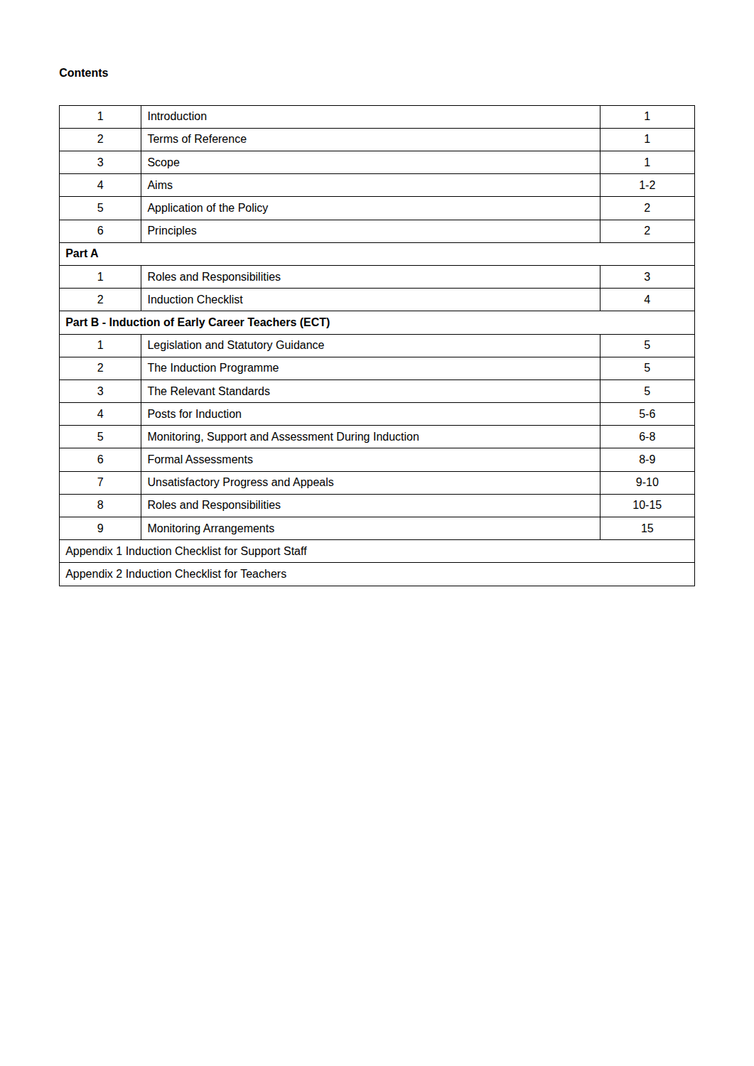Contents
| 1 | Introduction | 1 |
| 2 | Terms of Reference | 1 |
| 3 | Scope | 1 |
| 4 | Aims | 1-2 |
| 5 | Application of the Policy | 2 |
| 6 | Principles | 2 |
| Part A |
| 1 | Roles and Responsibilities | 3 |
| 2 | Induction Checklist | 4 |
| Part B - Induction of Early Career Teachers (ECT) |
| 1 | Legislation and Statutory Guidance | 5 |
| 2 | The Induction Programme | 5 |
| 3 | The Relevant Standards | 5 |
| 4 | Posts for Induction | 5-6 |
| 5 | Monitoring, Support and Assessment During Induction | 6-8 |
| 6 | Formal Assessments | 8-9 |
| 7 | Unsatisfactory Progress and Appeals | 9-10 |
| 8 | Roles and Responsibilities | 10-15 |
| 9 | Monitoring Arrangements | 15 |
| Appendix 1 Induction Checklist for Support Staff |
| Appendix 2 Induction Checklist for Teachers |